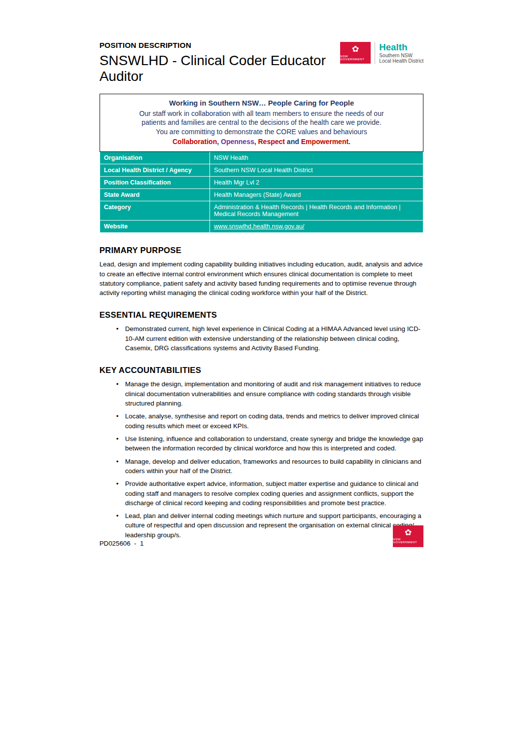POSITION DESCRIPTION
SNSWLHD - Clinical Coder Educator
Auditor
✿
NSW GOVERNMENT
Health Southern NSW Local Health District
| Working in Southern NSW… People Caring for People Our staff work in collaboration with all team members to ensure the needs of our patients and families are central to the decisions of the health care we provide. You are committing to demonstrate the CORE values and behaviours Collaboration , Openness , Respect and Empowerment . |
| Organisation | NSW Health |
| Local Health District / Agency | Southern NSW Local Health District |
| Position Classification | Health Mgr Lvl 2 |
| State Award | Health Managers (State) Award |
| Category | Administration & Health Records / Health Records and Information / Medical Records Management |
| Website | www.snswlhd.health.nsw.gov.au/ |
PRIMARY PURPOSE
Lead, design and implement coding capability building initiatives including education, audit, analysis and advice to create an effective internal control environment which ensures clinical documentation is complete to meet statutory compliance, patient safety and activity based funding requirements and to optimise revenue through activity reporting whilst managing the clinical coding workforce within your half of the District.
ESSENTIAL REQUIREMENTS
Demonstrated current, high level experience in Clinical Coding at a HIMAA Advanced level using ICD-10-AM current edition with extensive understanding of the relationship between clinical coding, Casemix, DRG classifications systems and Activity Based Funding.
KEY ACCOUNTABILITIES
Manage the design, implementation and monitoring of audit and risk management initiatives to reduce clinical documentation vulnerabilities and ensure compliance with coding standards through visible structured planning.
Locate, analyse, synthesise and report on coding data, trends and metrics to deliver improved clinical coding results which meet or exceed KPIs.
Use listening, influence and collaboration to understand, create synergy and bridge the knowledge gap between the information recorded by clinical workforce and how this is interpreted and coded.
Manage, develop and deliver education, frameworks and resources to build capability in clinicians and coders within your half of the District.
Provide authoritative expert advice, information, subject matter expertise and guidance to clinical and coding staff and managers to resolve complex coding queries and assignment conflicts, support the discharge of clinical record keeping and coding responsibilities and promote best practice.
Lead, plan and deliver internal coding meetings which nurture and support participants, encouraging a culture of respectful and open discussion and represent the organisation on external clinical coding/ leadership group/s.
PD025606 - 1
✿
NSW GOVERNMENT